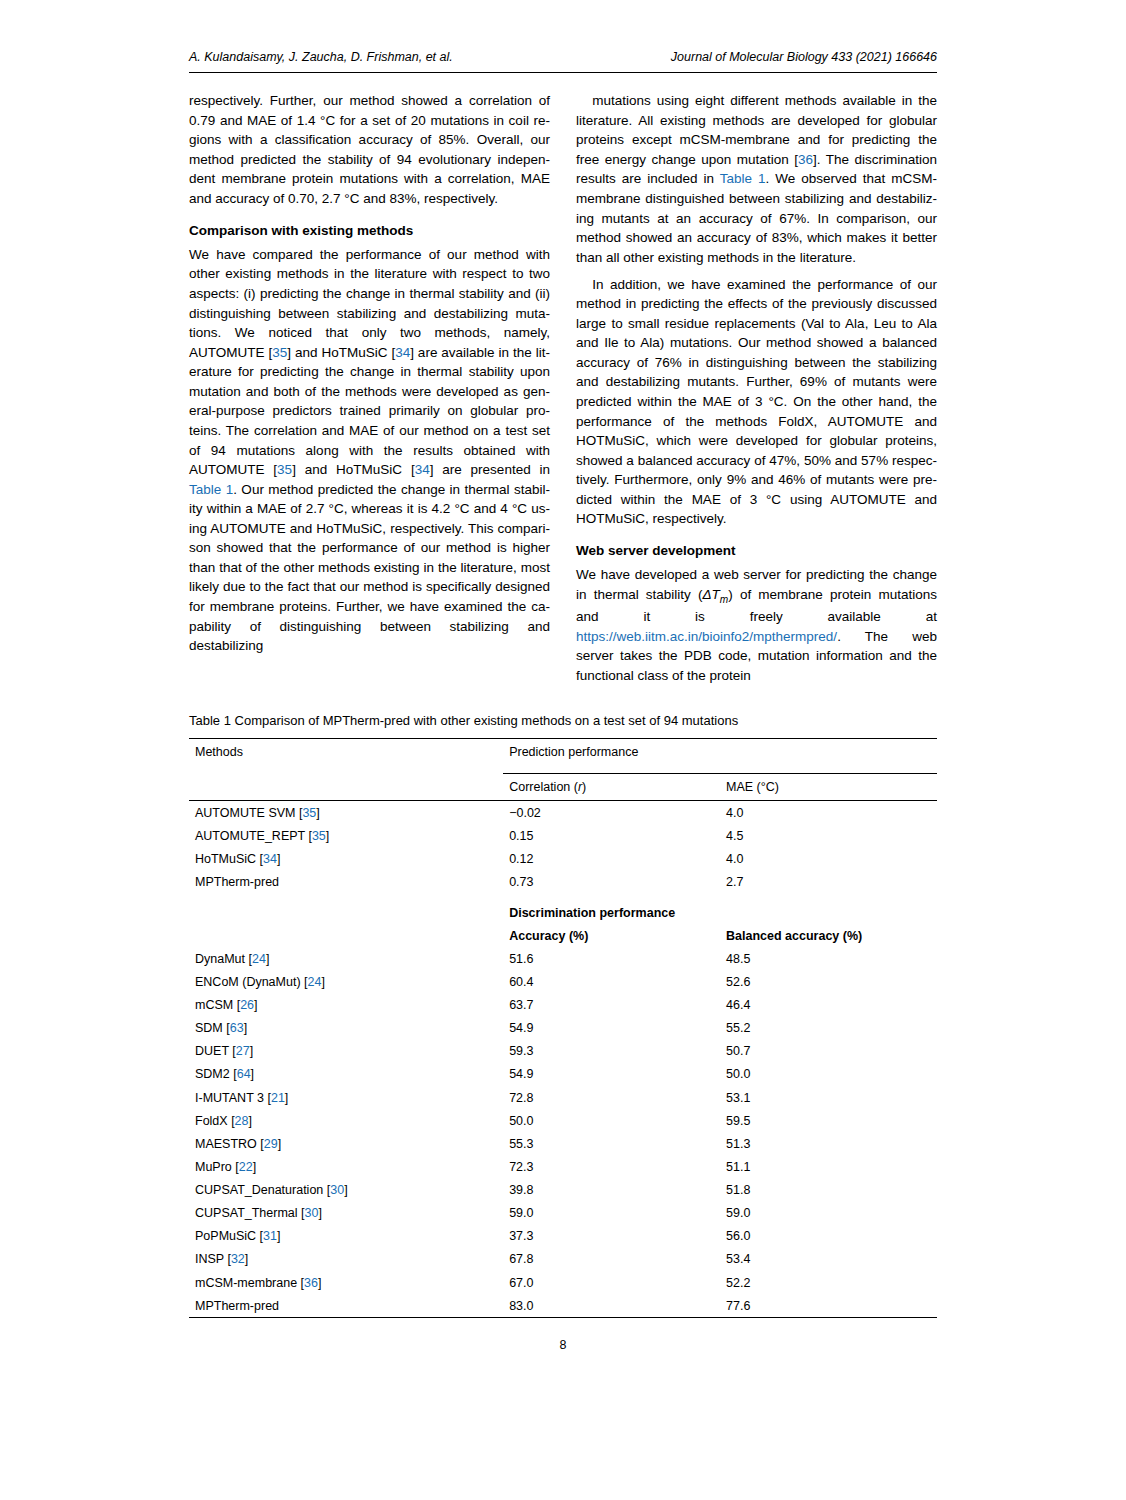A. Kulandaisamy, J. Zaucha, D. Frishman, et al.
Journal of Molecular Biology 433 (2021) 166646
respectively. Further, our method showed a correlation of 0.79 and MAE of 1.4 °C for a set of 20 mutations in coil regions with a classification accuracy of 85%. Overall, our method predicted the stability of 94 evolutionary independent membrane protein mutations with a correlation, MAE and accuracy of 0.70, 2.7 °C and 83%, respectively.
Comparison with existing methods
We have compared the performance of our method with other existing methods in the literature with respect to two aspects: (i) predicting the change in thermal stability and (ii) distinguishing between stabilizing and destabilizing mutations. We noticed that only two methods, namely, AUTOMUTE [35] and HoTMuSiC [34] are available in the literature for predicting the change in thermal stability upon mutation and both of the methods were developed as general-purpose predictors trained primarily on globular proteins. The correlation and MAE of our method on a test set of 94 mutations along with the results obtained with AUTOMUTE [35] and HoTMuSiC [34] are presented in Table 1. Our method predicted the change in thermal stability within a MAE of 2.7 °C, whereas it is 4.2 °C and 4 °C using AUTOMUTE and HoTMuSiC, respectively. This comparison showed that the performance of our method is higher than that of the other methods existing in the literature, most likely due to the fact that our method is specifically designed for membrane proteins. Further, we have examined the capability of distinguishing between stabilizing and destabilizing
mutations using eight different methods available in the literature. All existing methods are developed for globular proteins except mCSM-membrane and for predicting the free energy change upon mutation [36]. The discrimination results are included in Table 1. We observed that mCSM-membrane distinguished between stabilizing and destabilizing mutants at an accuracy of 67%. In comparison, our method showed an accuracy of 83%, which makes it better than all other existing methods in the literature.
In addition, we have examined the performance of our method in predicting the effects of the previously discussed large to small residue replacements (Val to Ala, Leu to Ala and Ile to Ala) mutations. Our method showed a balanced accuracy of 76% in distinguishing between the stabilizing and destabilizing mutants. Further, 69% of mutants were predicted within the MAE of 3 °C. On the other hand, the performance of the methods FoldX, AUTOMUTE and HOTMuSiC, which were developed for globular proteins, showed a balanced accuracy of 47%, 50% and 57% respectively. Furthermore, only 9% and 46% of mutants were predicted within the MAE of 3 °C using AUTOMUTE and HOTMuSiC, respectively.
Web server development
We have developed a web server for predicting the change in thermal stability (ΔTm) of membrane protein mutations and it is freely available at https://web.iitm.ac.in/bioinfo2/mpthermpred/. The web server takes the PDB code, mutation information and the functional class of the protein
Table 1 Comparison of MPTherm-pred with other existing methods on a test set of 94 mutations
| Methods | Prediction performance |
| --- | --- |
| | Correlation ( r ) | MAE (°C) |
| AUTOMUTE SVM [ 35 ] | −0.02 | 4.0 |
| AUTOMUTE_REPT [ 35 ] | 0.15 | 4.5 |
| HoTMuSiC [ 34 ] | 0.12 | 4.0 |
| MPTherm-pred | 0.73 | 2.7 |
| | Discrimination performance | |
| | Accuracy (%) | Balanced accuracy (%) |
| DynaMut [ 24 ] | 51.6 | 48.5 |
| ENCoM (DynaMut) [ 24 ] | 60.4 | 52.6 |
| mCSM [ 26 ] | 63.7 | 46.4 |
| SDM [ 63 ] | 54.9 | 55.2 |
| DUET [ 27 ] | 59.3 | 50.7 |
| SDM2 [ 64 ] | 54.9 | 50.0 |
| I-MUTANT 3 [ 21 ] | 72.8 | 53.1 |
| FoldX [ 28 ] | 50.0 | 59.5 |
| MAESTRO [ 29 ] | 55.3 | 51.3 |
| MuPro [ 22 ] | 72.3 | 51.1 |
| CUPSAT_Denaturation [ 30 ] | 39.8 | 51.8 |
| CUPSAT_Thermal [ 30 ] | 59.0 | 59.0 |
| PoPMuSiC [ 31 ] | 37.3 | 56.0 |
| INSP [ 32 ] | 67.8 | 53.4 |
| mCSM-membrane [ 36 ] | 67.0 | 52.2 |
| MPTherm-pred | 83.0 | 77.6 |
8